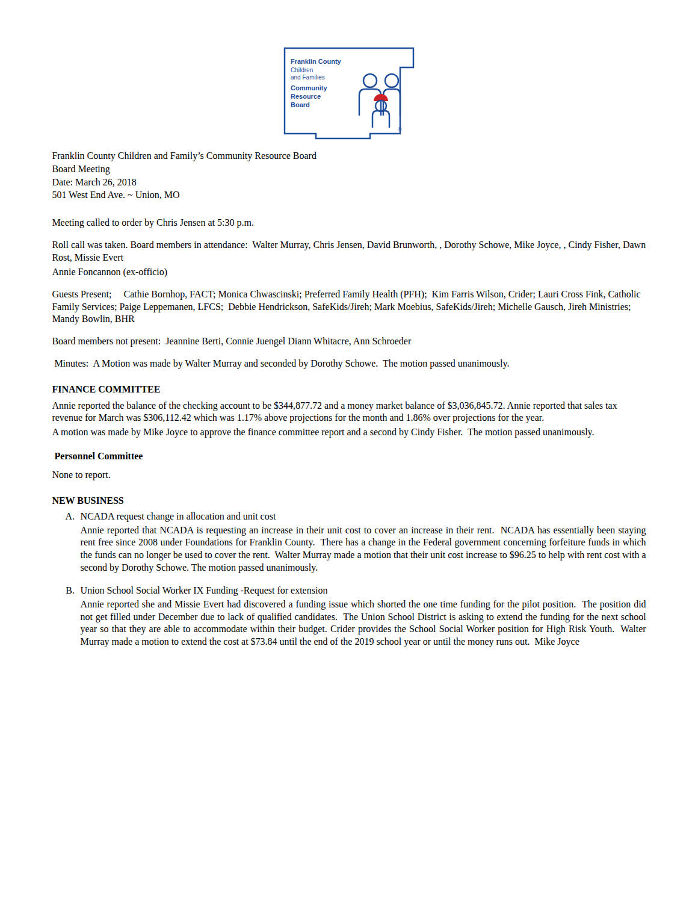Franklin County Children and Families Community Resource Board ®
Franklin County Children and Family’s Community Resource Board
Board Meeting
Date: March 26, 2018
501 West End Ave. ~ Union, MO
Meeting called to order by Chris Jensen at 5:30 p.m.
Roll call was taken. Board members in attendance: Walter Murray, Chris Jensen, David Brunworth, , Dorothy Schowe, Mike Joyce, , Cindy Fisher, Dawn Rost, Missie Evert
Annie Foncannon (ex-officio)
Guests Present; Cathie Bornhop, FACT; Monica Chwascinski; Preferred Family Health (PFH); Kim Farris Wilson, Crider; Lauri Cross Fink, Catholic Family Services; Paige Leppemanen, LFCS; Debbie Hendrickson, SafeKids/Jireh; Mark Moebius, SafeKids/Jireh; Michelle Gausch, Jireh Ministries; Mandy Bowlin, BHR
Board members not present: Jeannine Berti, Connie Juengel Diann Whitacre, Ann Schroeder
Minutes: A Motion was made by Walter Murray and seconded by Dorothy Schowe. The motion passed unanimously.
Finance Committee
Annie reported the balance of the checking account to be $344,877.72 and a money market balance of $3,036,845.72. Annie reported that sales tax revenue for March was $306,112.42 which was 1.17% above projections for the month and 1.86% over projections for the year.
A motion was made by Mike Joyce to approve the finance committee report and a second by Cindy Fisher. The motion passed unanimously.
Personnel Committee
None to report.
New Business
NCADA request change in allocation and unit cost Annie reported that NCADA is requesting an increase in their unit cost to cover an increase in their rent. NCADA has essentially been staying rent free since 2008 under Foundations for Franklin County. There has a change in the Federal government concerning forfeiture funds in which the funds can no longer be used to cover the rent. Walter Murray made a motion that their unit cost increase to $96.25 to help with rent cost with a second by Dorothy Schowe. The motion passed unanimously.
Union School Social Worker IX Funding -Request for extension Annie reported she and Missie Evert had discovered a funding issue which shorted the one time funding for the pilot position. The position did not get filled under December due to lack of qualified candidates. The Union School District is asking to extend the funding for the next school year so that they are able to accommodate within their budget. Crider provides the School Social Worker position for High Risk Youth. Walter Murray made a motion to extend the cost at $73.84 until the end of the 2019 school year or until the money runs out. Mike Joyce